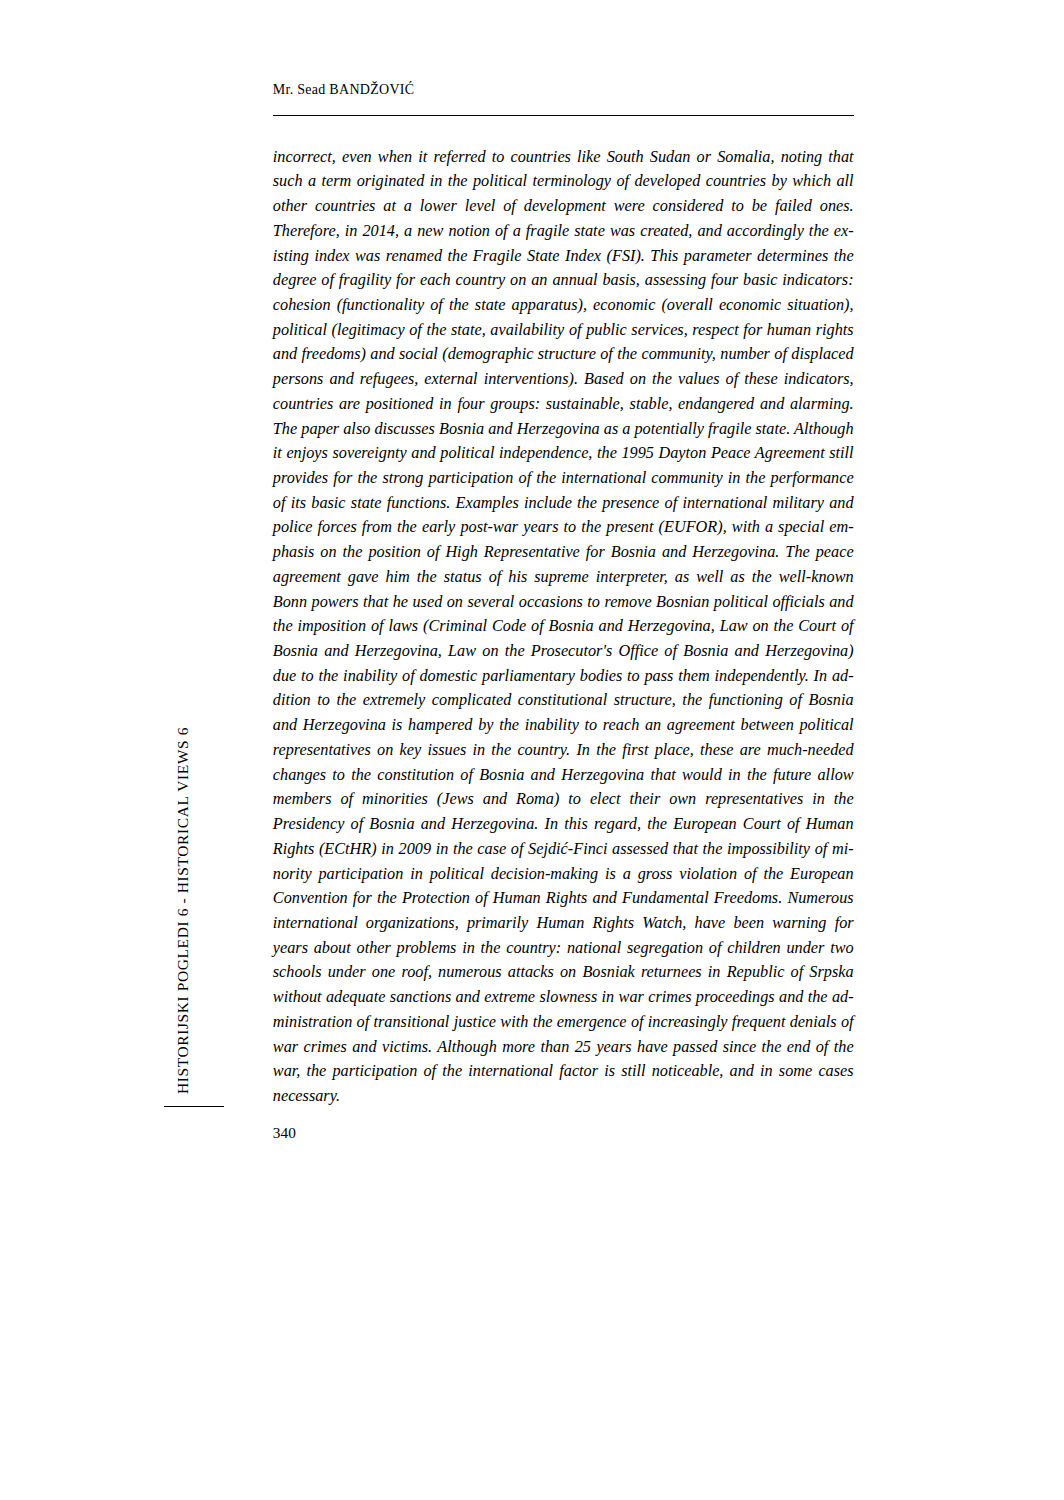Mr. Sead BANDŽOVIĆ
incorrect, even when it referred to countries like South Sudan or Somalia, noting that such a term originated in the political terminology of developed countries by which all other countries at a lower level of development were considered to be failed ones. Therefore, in 2014, a new notion of a fragile state was created, and accordingly the existing index was renamed the Fragile State Index (FSI). This parameter determines the degree of fragility for each country on an annual basis, assessing four basic indicators: cohesion (functionality of the state apparatus), economic (overall economic situation), political (legitimacy of the state, availability of public services, respect for human rights and freedoms) and social (demographic structure of the community, number of displaced persons and refugees, external interventions). Based on the values of these indicators, countries are positioned in four groups: sustainable, stable, endangered and alarming. The paper also discusses Bosnia and Herzegovina as a potentially fragile state. Although it enjoys sovereignty and political independence, the 1995 Dayton Peace Agreement still provides for the strong participation of the international community in the performance of its basic state functions. Examples include the presence of international military and police forces from the early post-war years to the present (EUFOR), with a special emphasis on the position of High Representative for Bosnia and Herzegovina. The peace agreement gave him the status of his supreme interpreter, as well as the well-known Bonn powers that he used on several occasions to remove Bosnian political officials and the imposition of laws (Criminal Code of Bosnia and Herzegovina, Law on the Court of Bosnia and Herzegovina, Law on the Prosecutor's Office of Bosnia and Herzegovina) due to the inability of domestic parliamentary bodies to pass them independently. In addition to the extremely complicated constitutional structure, the functioning of Bosnia and Herzegovina is hampered by the inability to reach an agreement between political representatives on key issues in the country. In the first place, these are much-needed changes to the constitution of Bosnia and Herzegovina that would in the future allow members of minorities (Jews and Roma) to elect their own representatives in the Presidency of Bosnia and Herzegovina. In this regard, the European Court of Human Rights (ECtHR) in 2009 in the case of Sejdić-Finci assessed that the impossibility of minority participation in political decision-making is a gross violation of the European Convention for the Protection of Human Rights and Fundamental Freedoms. Numerous international organizations, primarily Human Rights Watch, have been warning for years about other problems in the country: national segregation of children under two schools under one roof, numerous attacks on Bosniak returnees in Republic of Srpska without adequate sanctions and extreme slowness in war crimes proceedings and the administration of transitional justice with the emergence of increasingly frequent denials of war crimes and victims. Although more than 25 years have passed since the end of the war, the participation of the international factor is still noticeable, and in some cases necessary.
HISTORIJSKI POGLEDI 6 - HISTORICAL VIEWS 6
340